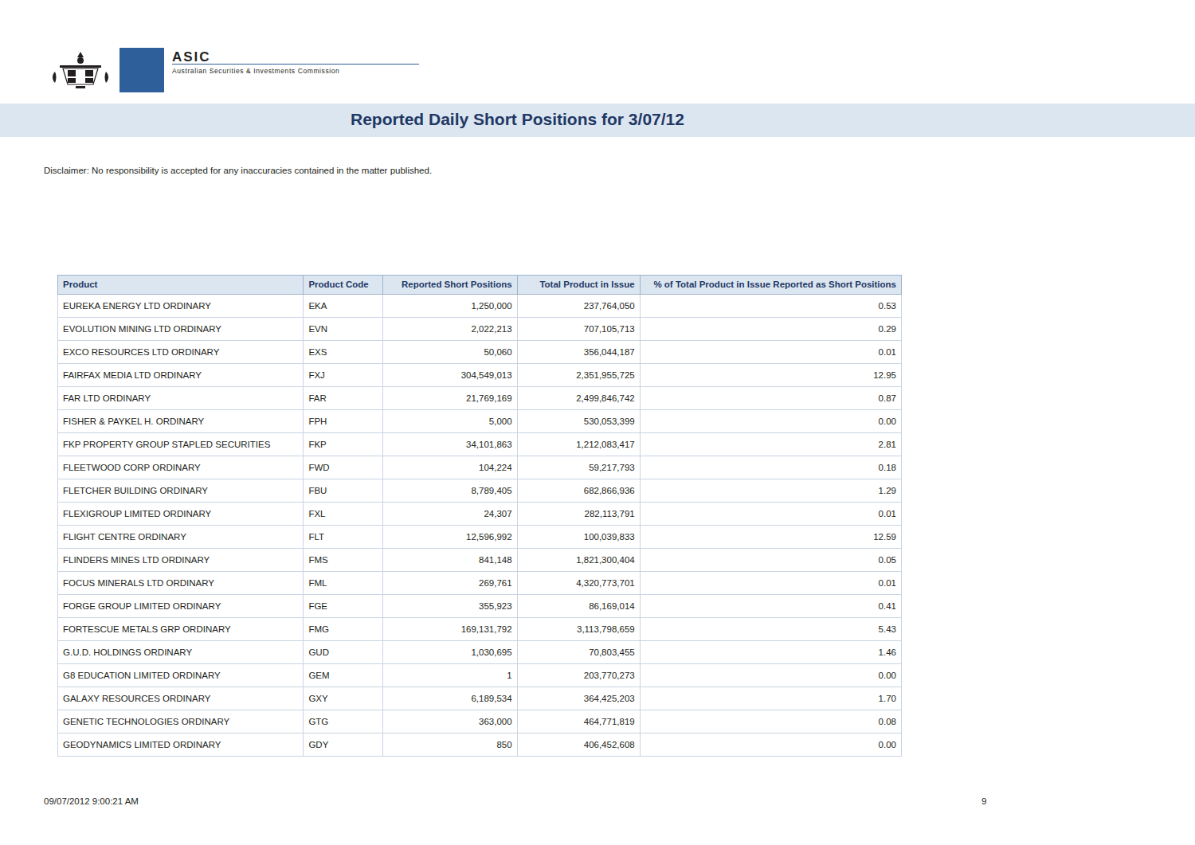ASIC
Australian Securities & Investments Commission
Reported Daily Short Positions for 3/07/12
Disclaimer: No responsibility is accepted for any inaccuracies contained in the matter published.
| Product | Product Code | Reported Short Positions | Total Product in Issue | % of Total Product in Issue Reported as Short Positions |
| --- | --- | --- | --- | --- |
| EUREKA ENERGY LTD ORDINARY | EKA | 1,250,000 | 237,764,050 | 0.53 |
| EVOLUTION MINING LTD ORDINARY | EVN | 2,022,213 | 707,105,713 | 0.29 |
| EXCO RESOURCES LTD ORDINARY | EXS | 50,060 | 356,044,187 | 0.01 |
| FAIRFAX MEDIA LTD ORDINARY | FXJ | 304,549,013 | 2,351,955,725 | 12.95 |
| FAR LTD ORDINARY | FAR | 21,769,169 | 2,499,846,742 | 0.87 |
| FISHER & PAYKEL H. ORDINARY | FPH | 5,000 | 530,053,399 | 0.00 |
| FKP PROPERTY GROUP STAPLED SECURITIES | FKP | 34,101,863 | 1,212,083,417 | 2.81 |
| FLEETWOOD CORP ORDINARY | FWD | 104,224 | 59,217,793 | 0.18 |
| FLETCHER BUILDING ORDINARY | FBU | 8,789,405 | 682,866,936 | 1.29 |
| FLEXIGROUP LIMITED ORDINARY | FXL | 24,307 | 282,113,791 | 0.01 |
| FLIGHT CENTRE ORDINARY | FLT | 12,596,992 | 100,039,833 | 12.59 |
| FLINDERS MINES LTD ORDINARY | FMS | 841,148 | 1,821,300,404 | 0.05 |
| FOCUS MINERALS LTD ORDINARY | FML | 269,761 | 4,320,773,701 | 0.01 |
| FORGE GROUP LIMITED ORDINARY | FGE | 355,923 | 86,169,014 | 0.41 |
| FORTESCUE METALS GRP ORDINARY | FMG | 169,131,792 | 3,113,798,659 | 5.43 |
| G.U.D. HOLDINGS ORDINARY | GUD | 1,030,695 | 70,803,455 | 1.46 |
| G8 EDUCATION LIMITED ORDINARY | GEM | 1 | 203,770,273 | 0.00 |
| GALAXY RESOURCES ORDINARY | GXY | 6,189,534 | 364,425,203 | 1.70 |
| GENETIC TECHNOLOGIES ORDINARY | GTG | 363,000 | 464,771,819 | 0.08 |
| GEODYNAMICS LIMITED ORDINARY | GDY | 850 | 406,452,608 | 0.00 |
09/07/2012 9:00:21 AM
9